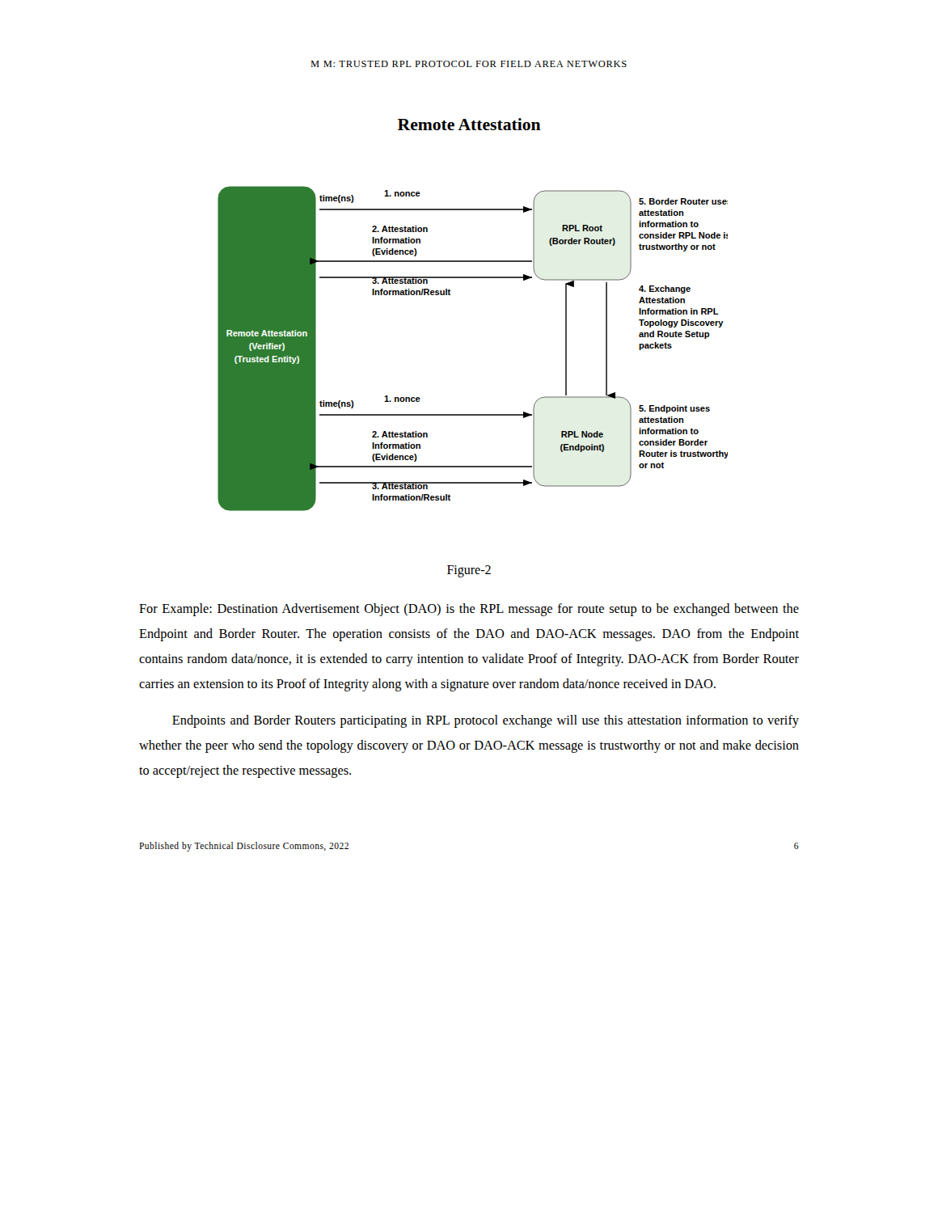M M: TRUSTED RPL PROTOCOL FOR FIELD AREA NETWORKS
Remote Attestation
Remote attestation message flow diagram A Remote Attestation Verifier (Trusted Entity) exchanges nonce, attestation information (evidence) and attestation information/result messages with the RPL Root (Border Router) and the RPL Node (Endpoint). The Border Router and Endpoint exchange attestation information in RPL topology discovery and route setup packets, and each uses the attestation information to decide whether the peer is trustworthy. Remote Attestation (Verifier) (Trusted Entity) RPL Root (Border Router) RPL Node (Endpoint) time(ns) 1. nonce 2. Attestation Information (Evidence) 3. Attestation Information/Result 5. Border Router uses attestation information to consider RPL Node is trustworthy or not 4. Exchange Attestation Information in RPL Topology Discovery and Route Setup packets time(ns) 1. nonce 2. Attestation Information (Evidence) 3. Attestation Information/Result 5. Endpoint uses attestation information to consider Border Router is trustworthy or not
Figure-2
For Example: Destination Advertisement Object (DAO) is the RPL message for route setup to be exchanged between the Endpoint and Border Router. The operation consists of the DAO and DAO-ACK messages. DAO from the Endpoint contains random data/nonce, it is extended to carry intention to validate Proof of Integrity. DAO-ACK from Border Router carries an extension to its Proof of Integrity along with a signature over random data/nonce received in DAO.
Endpoints and Border Routers participating in RPL protocol exchange will use this attestation information to verify whether the peer who send the topology discovery or DAO or DAO-ACK message is trustworthy or not and make decision to accept/reject the respective messages.
Published by Technical Disclosure Commons, 2022 6